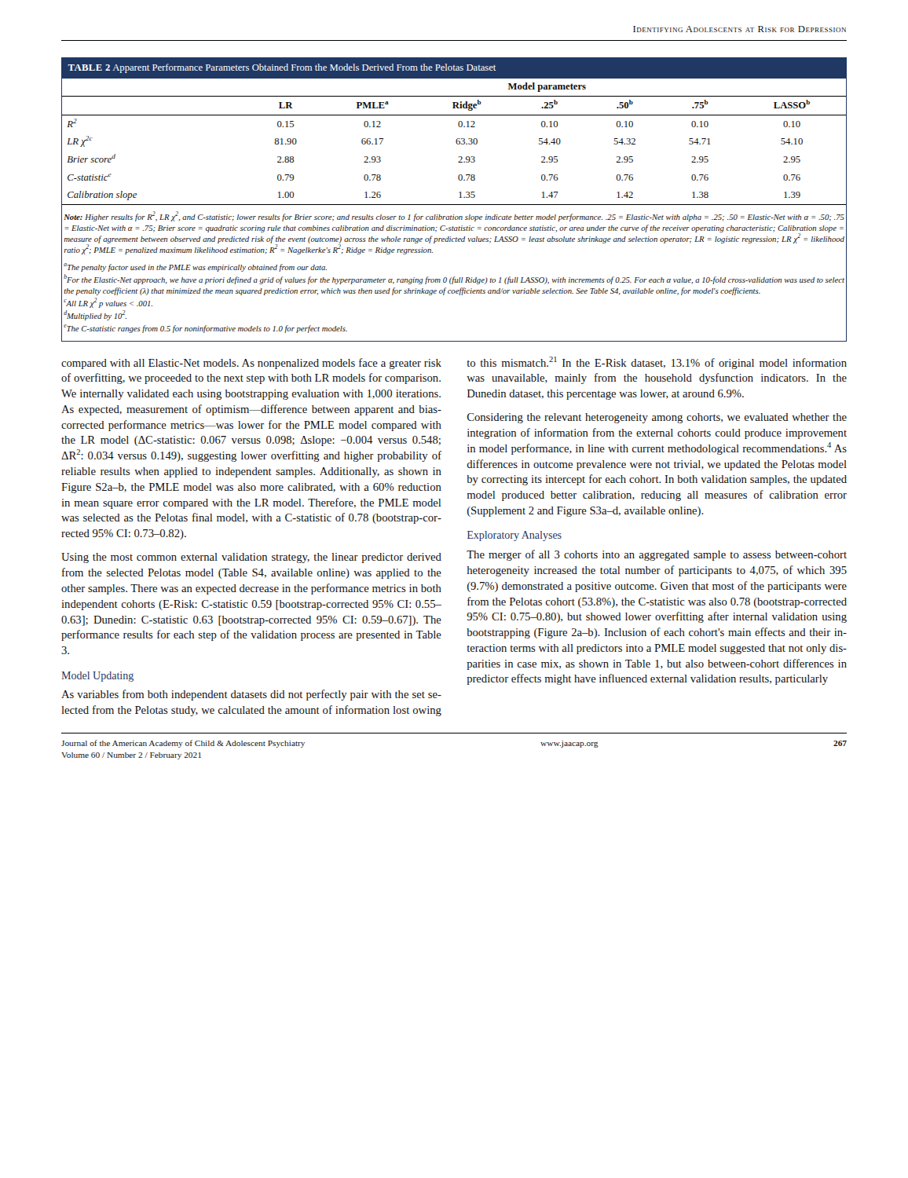Identifying Adolescents at Risk for Depression
TABLE 2 Apparent Performance Parameters Obtained From the Models Derived From the Pelotas Dataset
| | Model parameters |
| --- | --- |
| | LR | PMLE a | Ridge b | .25 b | .50 b | .75 b | LASSO b |
| R 2 | 0.15 | 0.12 | 0.12 | 0.10 | 0.10 | 0.10 | 0.10 |
| LR χ 2c | 81.90 | 66.17 | 63.30 | 54.40 | 54.32 | 54.71 | 54.10 |
| Brier score d | 2.88 | 2.93 | 2.93 | 2.95 | 2.95 | 2.95 | 2.95 |
| C-statistic e | 0.79 | 0.78 | 0.78 | 0.76 | 0.76 | 0.76 | 0.76 |
| Calibration slope | 1.00 | 1.26 | 1.35 | 1.47 | 1.42 | 1.38 | 1.39 |
Note: Higher results for R2, LR χ2, and C-statistic; lower results for Brier score; and results closer to 1 for calibration slope indicate better model performance. .25 = Elastic-Net with alpha = .25; .50 = Elastic-Net with α = .50; .75 = Elastic-Net with α = .75; Brier score = quadratic scoring rule that combines calibration and discrimination; C-statistic = concordance statistic, or area under the curve of the receiver operating characteristic; Calibration slope = measure of agreement between observed and predicted risk of the event (outcome) across the whole range of predicted values; LASSO = least absolute shrinkage and selection operator; LR = logistic regression; LR χ2 = likelihood ratio χ2; PMLE = penalized maximum likelihood estimation; R2 = Nagelkerke's R2; Ridge = Ridge regression.
aThe penalty factor used in the PMLE was empirically obtained from our data.
bFor the Elastic-Net approach, we have a priori defined a grid of values for the hyperparameter α, ranging from 0 (full Ridge) to 1 (full LASSO), with increments of 0.25. For each α value, a 10-fold cross-validation was used to select the penalty coefficient (λ) that minimized the mean squared prediction error, which was then used for shrinkage of coefficients and/or variable selection. See Table S4, available online, for model's coefficients.
cAll LR χ2 p values < .001.
dMultiplied by 102.
eThe C-statistic ranges from 0.5 for noninformative models to 1.0 for perfect models.
compared with all Elastic-Net models. As nonpenalized models face a greater risk of overfitting, we proceeded to the next step with both LR models for comparison. We internally validated each using bootstrapping evaluation with 1,000 iterations. As expected, measurement of optimism—difference between apparent and bias-corrected performance metrics—was lower for the PMLE model compared with the LR model (ΔC-statistic: 0.067 versus 0.098; Δslope: −0.004 versus 0.548; ΔR2: 0.034 versus 0.149), suggesting lower overfitting and higher probability of reliable results when applied to independent samples. Additionally, as shown in Figure S2a–b, the PMLE model was also more calibrated, with a 60% reduction in mean square error compared with the LR model. Therefore, the PMLE model was selected as the Pelotas final model, with a C-statistic of 0.78 (bootstrap-corrected 95% CI: 0.73–0.82).
Using the most common external validation strategy, the linear predictor derived from the selected Pelotas model (Table S4, available online) was applied to the other samples. There was an expected decrease in the performance metrics in both independent cohorts (E-Risk: C-statistic 0.59 [bootstrap-corrected 95% CI: 0.55–0.63]; Dunedin: C-statistic 0.63 [bootstrap-corrected 95% CI: 0.59–0.67]). The performance results for each step of the validation process are presented in Table 3.
Model Updating
As variables from both independent datasets did not perfectly pair with the set selected from the Pelotas study, we calculated the amount of information lost owing to this mismatch.21 In the E-Risk dataset, 13.1% of original model information was unavailable, mainly from the household dysfunction indicators. In the Dunedin dataset, this percentage was lower, at around 6.9%.
Considering the relevant heterogeneity among cohorts, we evaluated whether the integration of information from the external cohorts could produce improvement in model performance, in line with current methodological recommendations.4 As differences in outcome prevalence were not trivial, we updated the Pelotas model by correcting its intercept for each cohort. In both validation samples, the updated model produced better calibration, reducing all measures of calibration error (Supplement 2 and Figure S3a–d, available online).
Exploratory Analyses
The merger of all 3 cohorts into an aggregated sample to assess between-cohort heterogeneity increased the total number of participants to 4,075, of which 395 (9.7%) demonstrated a positive outcome. Given that most of the participants were from the Pelotas cohort (53.8%), the C-statistic was also 0.78 (bootstrap-corrected 95% CI: 0.75–0.80), but showed lower overfitting after internal validation using bootstrapping (Figure 2a–b). Inclusion of each cohort's main effects and their interaction terms with all predictors into a PMLE model suggested that not only disparities in case mix, as shown in Table 1, but also between-cohort differences in predictor effects might have influenced external validation results, particularly
Journal of the American Academy of Child & Adolescent Psychiatry
Volume 60 / Number 2 / February 2021
www.jaacap.org
267